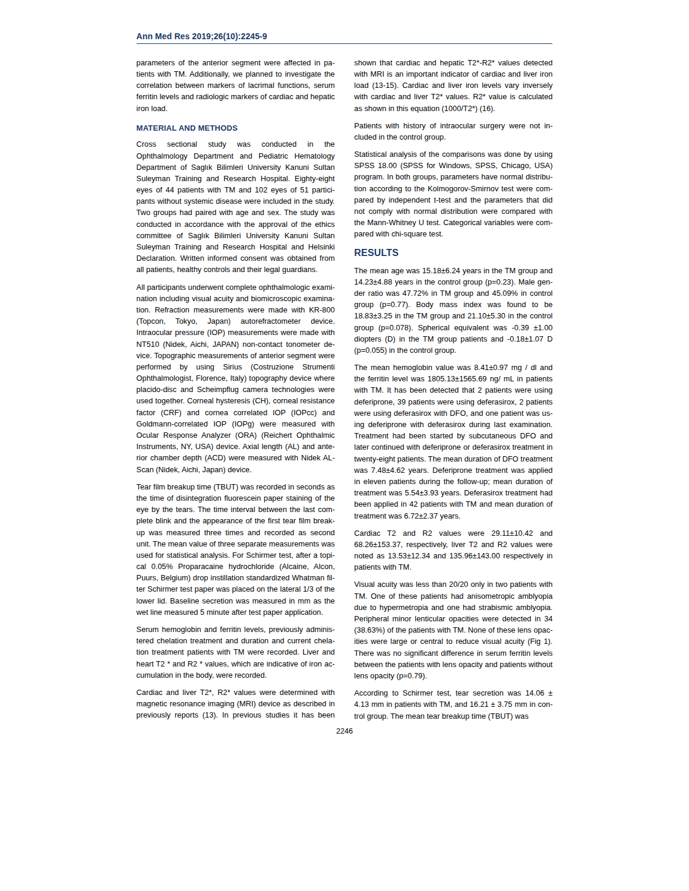Ann Med Res 2019;26(10):2245-9
parameters of the anterior segment were affected in patients with TM. Additionally, we planned to investigate the correlation between markers of lacrimal functions, serum ferritin levels and radiologic markers of cardiac and hepatic iron load.
MATERIAL and METHODS
Cross sectional study was conducted in the Ophthalmology Department and Pediatric Hematology Department of Saglık Bilimleri University Kanuni Sultan Suleyman Training and Research Hospital. Eighty-eight eyes of 44 patients with TM and 102 eyes of 51 participants without systemic disease were included in the study. Two groups had paired with age and sex. The study was conducted in accordance with the approval of the ethics committee of Saglık Bilimleri University Kanuni Sultan Suleyman Training and Research Hospital and Helsinki Declaration. Written informed consent was obtained from all patients, healthy controls and their legal guardians.
All participants underwent complete ophthalmologic examination including visual acuity and biomicroscopic examination. Refraction measurements were made with KR-800 (Topcon, Tokyo, Japan) autorefractometer device. Intraocular pressure (IOP) measurements were made with NT510 (Nidek, Aichi, JAPAN) non-contact tonometer device. Topographic measurements of anterior segment were performed by using Sirius (Costruzione Strumenti Ophthalmologist, Florence, Italy) topography device where placido-disc and Scheimpflug camera technologies were used together. Corneal hysteresis (CH), corneal resistance factor (CRF) and cornea correlated IOP (IOPcc) and Goldmann-correlated IOP (IOPg) were measured with Ocular Response Analyzer (ORA) (Reichert Ophthalmic Instruments, NY, USA) device. Axial length (AL) and anterior chamber depth (ACD) were measured with Nidek AL-Scan (Nidek, Aichi, Japan) device.
Tear film breakup time (TBUT) was recorded in seconds as the time of disintegration fluorescein paper staining of the eye by the tears. The time interval between the last complete blink and the appearance of the first tear film break-up was measured three times and recorded as second unit. The mean value of three separate measurements was used for statistical analysis. For Schirmer test, after a topical 0.05% Proparacaine hydrochloride (Alcaine, Alcon, Puurs, Belgium) drop instillation standardized Whatman filter Schirmer test paper was placed on the lateral 1/3 of the lower lid. Baseline secretion was measured in mm as the wet line measured 5 minute after test paper application.
Serum hemoglobin and ferritin levels, previously administered chelation treatment and duration and current chelation treatment patients with TM were recorded. Liver and heart T2 * and R2 * values, which are indicative of iron accumulation in the body, were recorded.
Cardiac and liver T2*, R2* values were determined with magnetic resonance imaging (MRI) device as described in previously reports (13). In previous studies it has been shown that cardiac and hepatic T2*-R2* values detected with MRI is an important indicator of cardiac and liver iron load (13-15). Cardiac and liver iron levels vary inversely with cardiac and liver T2* values. R2* value is calculated as shown in this equation (1000/T2*) (16).
Patients with history of intraocular surgery were not included in the control group.
Statistical analysis of the comparisons was done by using SPSS 18.00 (SPSS for Windows, SPSS, Chicago, USA) program. In both groups, parameters have normal distribution according to the Kolmogorov-Smirnov test were compared by independent t-test and the parameters that did not comply with normal distribution were compared with the Mann-Whitney U test. Categorical variables were compared with chi-square test.
RESULTS
The mean age was 15.18±6.24 years in the TM group and 14.23±4.88 years in the control group (p=0.23). Male gender ratio was 47.72% in TM group and 45.09% in control group (p=0.77). Body mass index was found to be 18.83±3.25 in the TM group and 21.10±5.30 in the control group (p=0.078). Spherical equivalent was -0.39 ±1.00 diopters (D) in the TM group patients and -0.18±1.07 D (p=0.055) in the control group.
The mean hemoglobin value was 8.41±0.97 mg / dl and the ferritin level was 1805.13±1565.69 ng/ mL in patients with TM. It has been detected that 2 patients were using deferiprone, 39 patients were using deferasirox, 2 patients were using deferasirox with DFO, and one patient was using deferiprone with deferasirox during last examination. Treatment had been started by subcutaneous DFO and later continued with deferiprone or deferasirox treatment in twenty-eight patients. The mean duration of DFO treatment was 7.48±4.62 years. Deferiprone treatment was applied in eleven patients during the follow-up; mean duration of treatment was 5.54±3.93 years. Deferasirox treatment had been applied in 42 patients with TM and mean duration of treatment was 6.72±2.37 years.
Cardiac T2 and R2 values were 29.11±10.42 and 68.26±153.37, respectively, liver T2 and R2 values were noted as 13.53±12.34 and 135.96±143.00 respectively in patients with TM.
Visual acuity was less than 20/20 only in two patients with TM. One of these patients had anisometropic amblyopia due to hypermetropia and one had strabismic amblyopia. Peripheral minor lenticular opacities were detected in 34 (38.63%) of the patients with TM. None of these lens opacities were large or central to reduce visual acuity (Fig 1). There was no significant difference in serum ferritin levels between the patients with lens opacity and patients without lens opacity (p=0.79).
According to Schirmer test, tear secretion was 14.06 ± 4.13 mm in patients with TM, and 16.21 ± 3.75 mm in control group. The mean tear breakup time (TBUT) was
2246